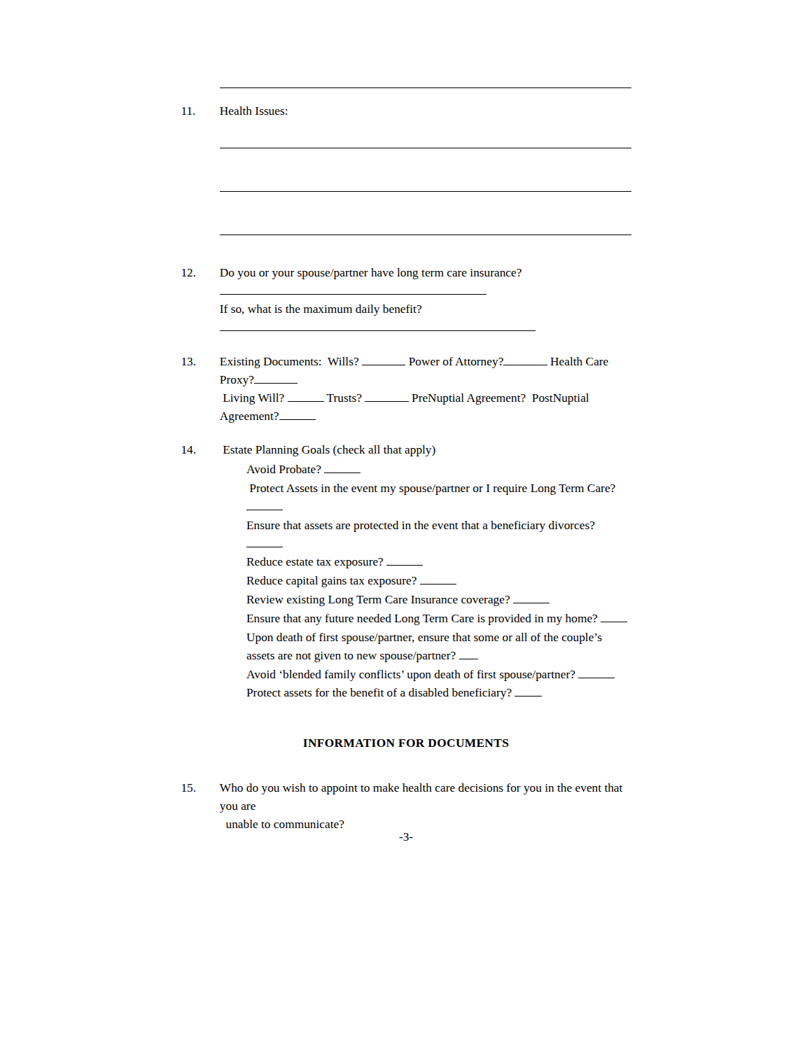11.
Health Issues:
12.
Do you or your spouse/partner have long term care insurance?
If so, what is the maximum daily benefit?
13.
Existing Documents: Wills? Power of Attorney? Health Care Proxy?
Living Will? Trusts? PreNuptial Agreement? PostNuptial Agreement?
14.
Estate Planning Goals (check all that apply)
Avoid Probate?
Protect Assets in the event my spouse/partner or I require Long Term Care?
Ensure that assets are protected in the event that a beneficiary divorces?
Reduce estate tax exposure?
Reduce capital gains tax exposure?
Review existing Long Term Care Insurance coverage?
Ensure that any future needed Long Term Care is provided in my home?
Upon death of first spouse/partner, ensure that some or all of the couple’s assets are not given to new spouse/partner?
Avoid ‘blended family conflicts’ upon death of first spouse/partner?
Protect assets for the benefit of a disabled beneficiary?
INFORMATION FOR DOCUMENTS
15.
Who do you wish to appoint to make health care decisions for you in the event that you are
unable to communicate?
-3-